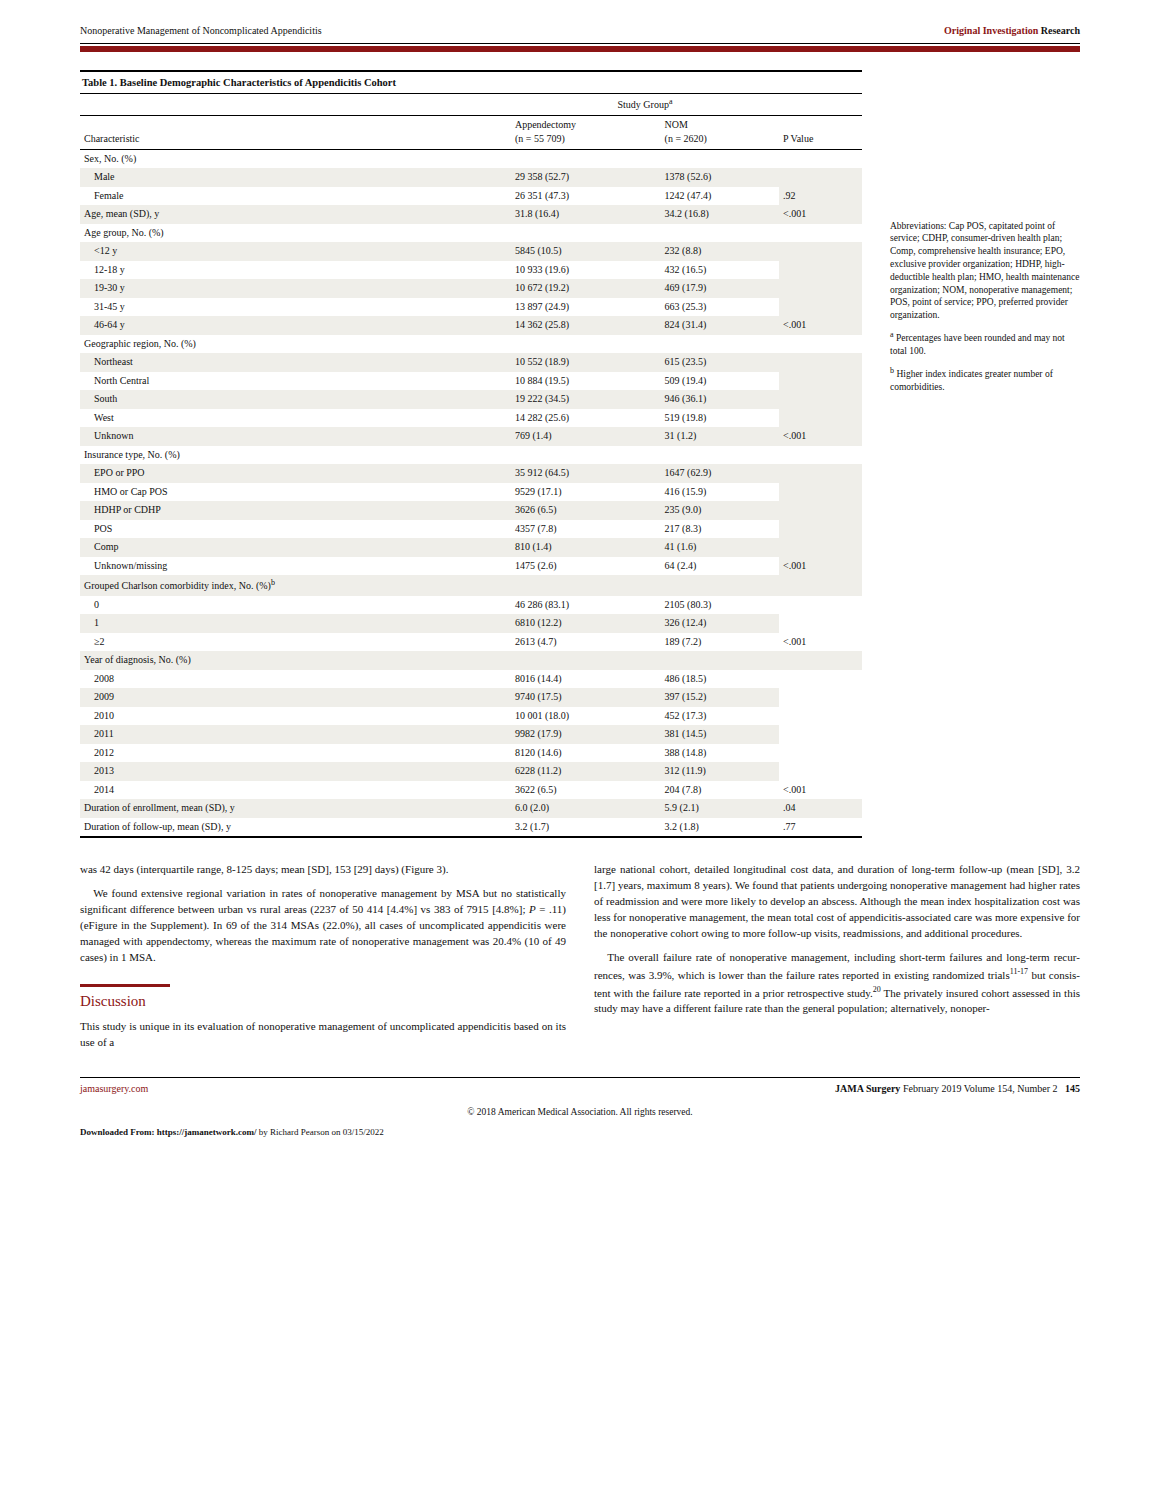Nonoperative Management of Noncomplicated Appendicitis
Original Investigation Research
Table 1. Baseline Demographic Characteristics of Appendicitis Cohort
| | Study Group a | |
| --- | --- | --- |
| Characteristic | Appendectomy (n = 55 709) | NOM (n = 2620) | P Value |
| Sex, No. (%) | | | |
| Male | 29 358 (52.7) | 1378 (52.6) | .92 |
| Female | 26 351 (47.3) | 1242 (47.4) |
| Age, mean (SD), y | 31.8 (16.4) | 34.2 (16.8) | <.001 |
| Age group, No. (%) | | | |
| <12 y | 5845 (10.5) | 232 (8.8) | <.001 |
| 12-18 y | 10 933 (19.6) | 432 (16.5) |
| 19-30 y | 10 672 (19.2) | 469 (17.9) |
| 31-45 y | 13 897 (24.9) | 663 (25.3) |
| 46-64 y | 14 362 (25.8) | 824 (31.4) |
| Geographic region, No. (%) | | | |
| Northeast | 10 552 (18.9) | 615 (23.5) | <.001 |
| North Central | 10 884 (19.5) | 509 (19.4) |
| South | 19 222 (34.5) | 946 (36.1) |
| West | 14 282 (25.6) | 519 (19.8) |
| Unknown | 769 (1.4) | 31 (1.2) |
| Insurance type, No. (%) | | | |
| EPO or PPO | 35 912 (64.5) | 1647 (62.9) | <.001 |
| HMO or Cap POS | 9529 (17.1) | 416 (15.9) |
| HDHP or CDHP | 3626 (6.5) | 235 (9.0) |
| POS | 4357 (7.8) | 217 (8.3) |
| Comp | 810 (1.4) | 41 (1.6) |
| Unknown/missing | 1475 (2.6) | 64 (2.4) |
| Grouped Charlson comorbidity index, No. (%) b | | | |
| 0 | 46 286 (83.1) | 2105 (80.3) | <.001 |
| 1 | 6810 (12.2) | 326 (12.4) |
| ≥2 | 2613 (4.7) | 189 (7.2) |
| Year of diagnosis, No. (%) | | | |
| 2008 | 8016 (14.4) | 486 (18.5) | <.001 |
| 2009 | 9740 (17.5) | 397 (15.2) |
| 2010 | 10 001 (18.0) | 452 (17.3) |
| 2011 | 9982 (17.9) | 381 (14.5) |
| 2012 | 8120 (14.6) | 388 (14.8) |
| 2013 | 6228 (11.2) | 312 (11.9) |
| 2014 | 3622 (6.5) | 204 (7.8) |
| Duration of enrollment, mean (SD), y | 6.0 (2.0) | 5.9 (2.1) | .04 |
| Duration of follow-up, mean (SD), y | 3.2 (1.7) | 3.2 (1.8) | .77 |
Abbreviations: Cap POS, capitated point of service; CDHP, consumer-driven health plan; Comp, comprehensive health insurance; EPO, exclusive provider organization; HDHP, high-deductible health plan; HMO, health maintenance organization; NOM, nonoperative management; POS, point of service; PPO, preferred provider organization.
a Percentages have been rounded and may not total 100.
b Higher index indicates greater number of comorbidities.
was 42 days (interquartile range, 8-125 days; mean [SD], 153 [29] days) (Figure 3).
We found extensive regional variation in rates of nonoperative management by MSA but no statistically significant difference between urban vs rural areas (2237 of 50 414 [4.4%] vs 383 of 7915 [4.8%]; P = .11) (eFigure in the Supplement). In 69 of the 314 MSAs (22.0%), all cases of uncomplicated appendicitis were managed with appendectomy, whereas the maximum rate of nonoperative management was 20.4% (10 of 49 cases) in 1 MSA.
Discussion
This study is unique in its evaluation of nonoperative management of uncomplicated appendicitis based on its use of a
large national cohort, detailed longitudinal cost data, and duration of long-term follow-up (mean [SD], 3.2 [1.7] years, maximum 8 years). We found that patients undergoing nonoperative management had higher rates of readmission and were more likely to develop an abscess. Although the mean index hospitalization cost was less for nonoperative management, the mean total cost of appendicitis-associated care was more expensive for the nonoperative cohort owing to more follow-up visits, readmissions, and additional procedures.
The overall failure rate of nonoperative management, including short-term failures and long-term recurrences, was 3.9%, which is lower than the failure rates reported in existing randomized trials11-17 but consistent with the failure rate reported in a prior retrospective study.20 The privately insured cohort assessed in this study may have a different failure rate than the general population; alternatively, nonoper-
jamasurgery.com
JAMA Surgery February 2019 Volume 154, Number 2 145
© 2018 American Medical Association. All rights reserved.
Downloaded From: https://jamanetwork.com/ by Richard Pearson on 03/15/2022